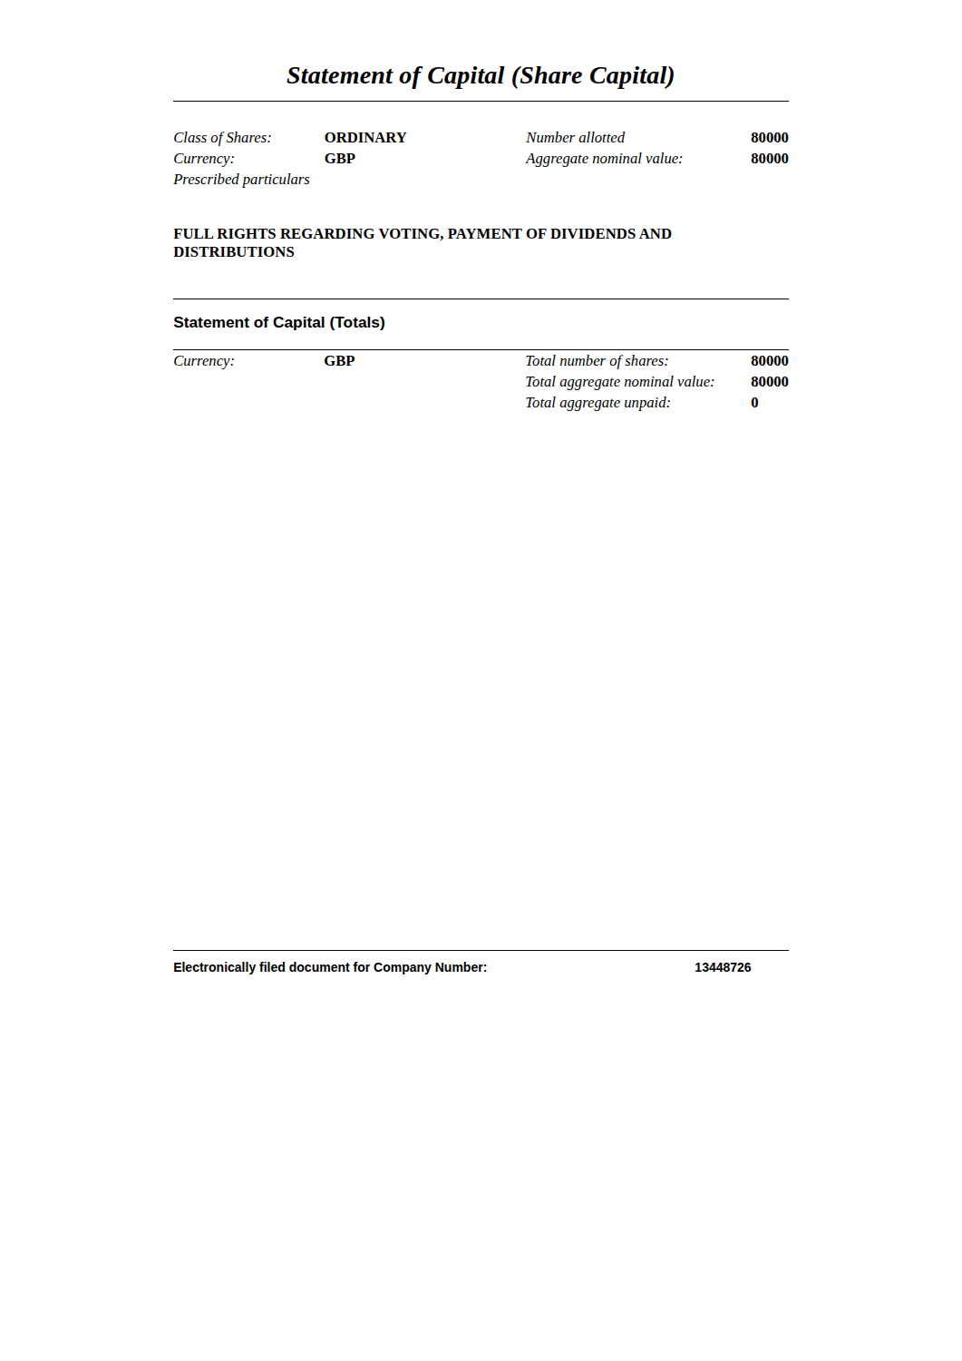Statement of Capital (Share Capital)
| Class of Shares: | ORDINARY | Number allotted | 80000 |
| Currency: | GBP | Aggregate nominal value: | 80000 |
Prescribed particulars
FULL RIGHTS REGARDING VOTING, PAYMENT OF DIVIDENDS AND DISTRIBUTIONS
Statement of Capital (Totals)
| Currency: | GBP | Total number of shares: | 80000 |
| | | Total aggregate nominal value: | 80000 |
| | | Total aggregate unpaid: | 0 |
| Electronically filed document for Company Number: | 13448726 |